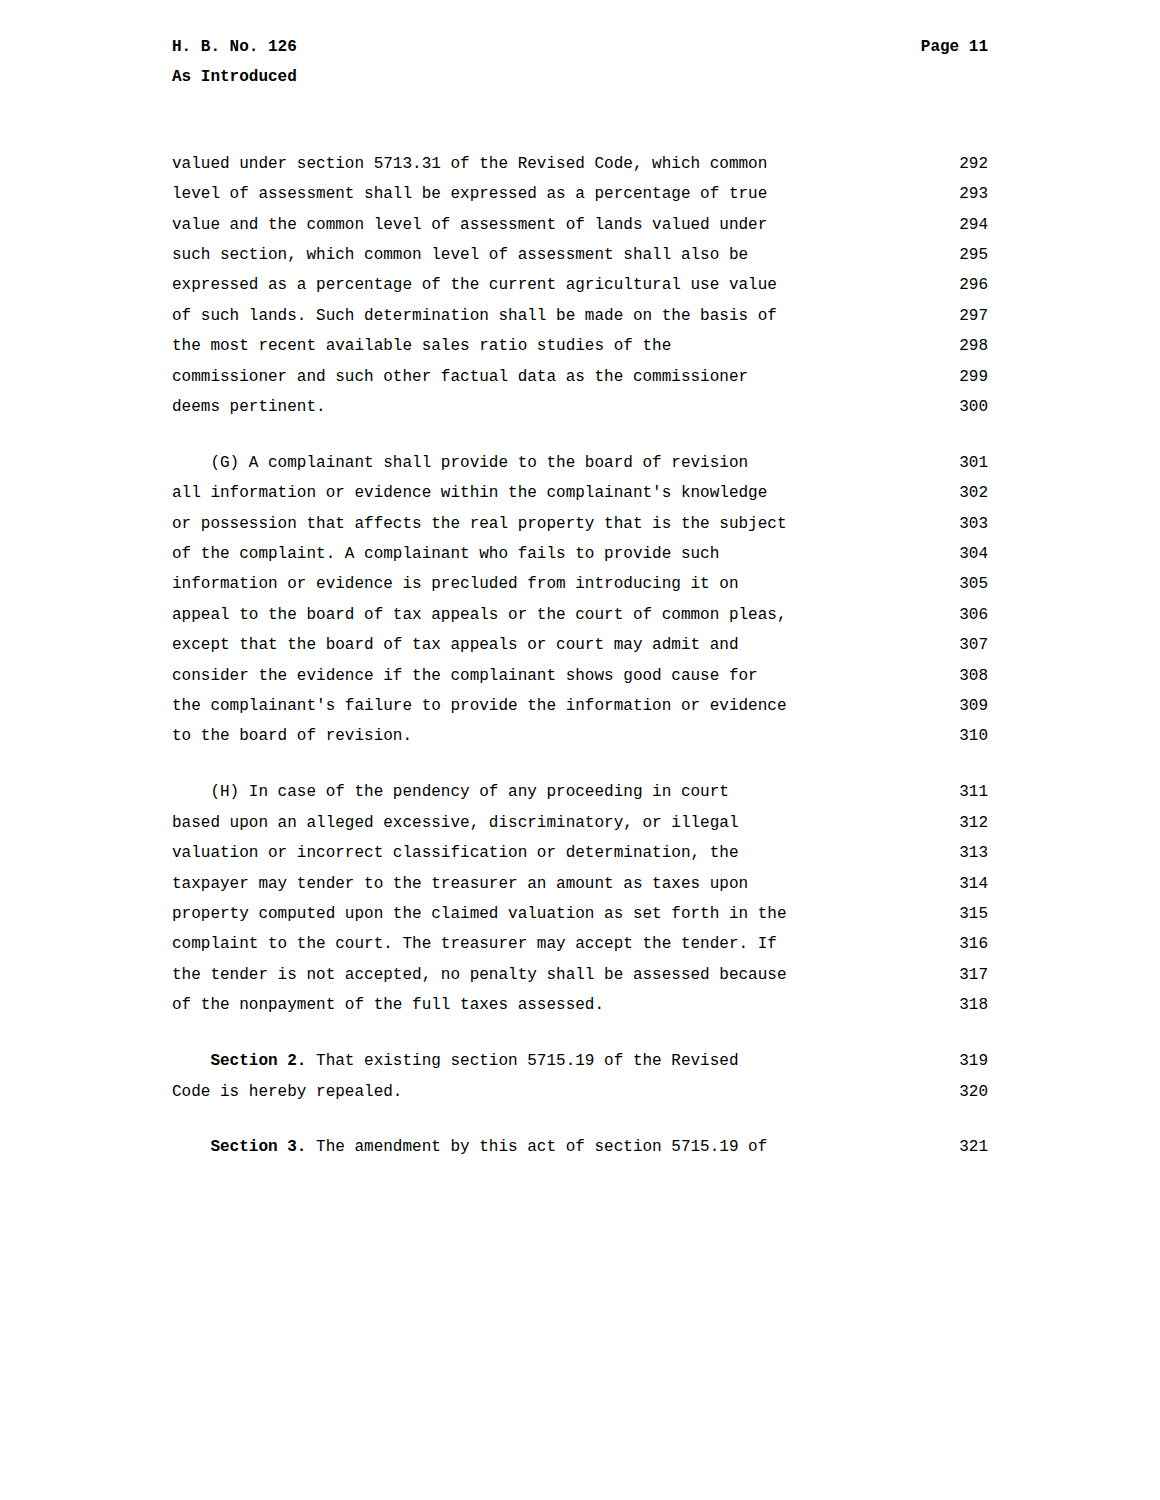H. B. No. 126 As Introduced
Page 11
valued under section 5713.31 of the Revised Code, which common 292
level of assessment shall be expressed as a percentage of true 293
value and the common level of assessment of lands valued under 294
such section, which common level of assessment shall also be 295
expressed as a percentage of the current agricultural use value 296
of such lands. Such determination shall be made on the basis of 297
the most recent available sales ratio studies of the 298
commissioner and such other factual data as the commissioner 299
deems pertinent. 300
(G) A complainant shall provide to the board of revision 301
all information or evidence within the complainant's knowledge 302
or possession that affects the real property that is the subject 303
of the complaint. A complainant who fails to provide such 304
information or evidence is precluded from introducing it on 305
appeal to the board of tax appeals or the court of common pleas, 306
except that the board of tax appeals or court may admit and 307
consider the evidence if the complainant shows good cause for 308
the complainant's failure to provide the information or evidence 309
to the board of revision. 310
(H) In case of the pendency of any proceeding in court 311
based upon an alleged excessive, discriminatory, or illegal 312
valuation or incorrect classification or determination, the 313
taxpayer may tender to the treasurer an amount as taxes upon 314
property computed upon the claimed valuation as set forth in the 315
complaint to the court. The treasurer may accept the tender. If 316
the tender is not accepted, no penalty shall be assessed because 317
of the nonpayment of the full taxes assessed. 318
Section 2. That existing section 5715.19 of the Revised 319
Code is hereby repealed. 320
Section 3. The amendment by this act of section 5715.19 of 321